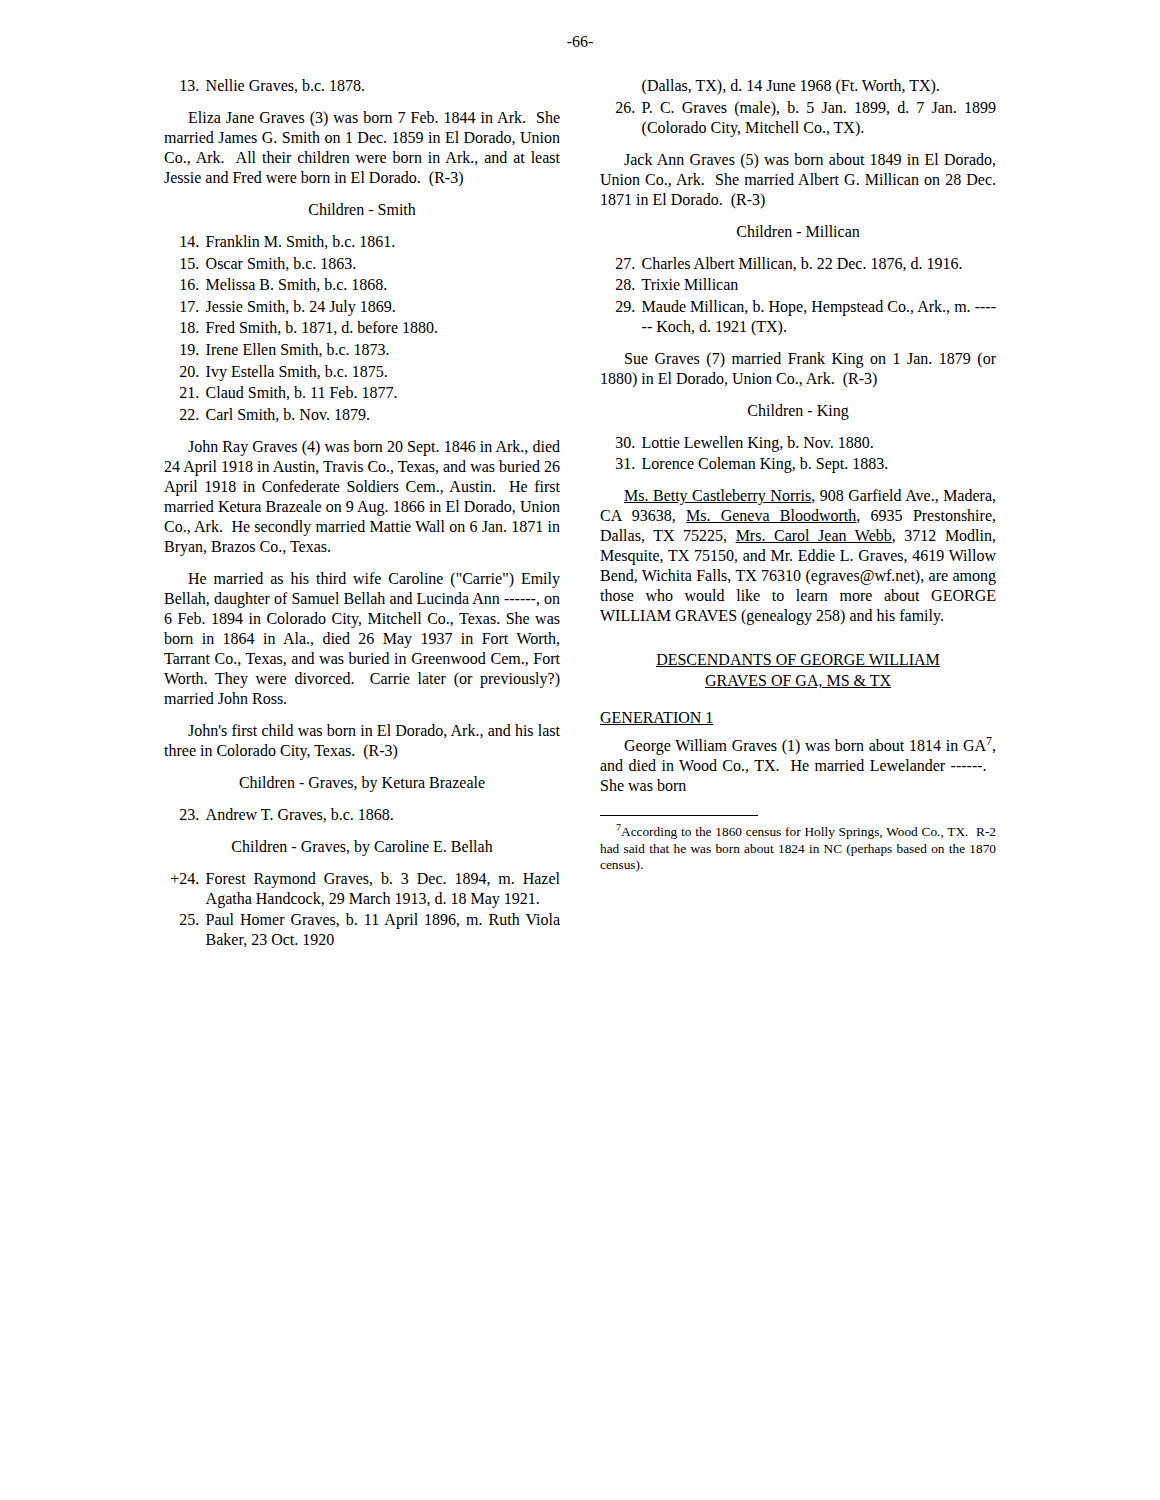-66-
13. Nellie Graves, b.c. 1878.
Eliza Jane Graves (3) was born 7 Feb. 1844 in Ark. She married James G. Smith on 1 Dec. 1859 in El Dorado, Union Co., Ark. All their children were born in Ark., and at least Jessie and Fred were born in El Dorado. (R-3)
Children - Smith
14. Franklin M. Smith, b.c. 1861.
15. Oscar Smith, b.c. 1863.
16. Melissa B. Smith, b.c. 1868.
17. Jessie Smith, b. 24 July 1869.
18. Fred Smith, b. 1871, d. before 1880.
19. Irene Ellen Smith, b.c. 1873.
20. Ivy Estella Smith, b.c. 1875.
21. Claud Smith, b. 11 Feb. 1877.
22. Carl Smith, b. Nov. 1879.
John Ray Graves (4) was born 20 Sept. 1846 in Ark., died 24 April 1918 in Austin, Travis Co., Texas, and was buried 26 April 1918 in Confederate Soldiers Cem., Austin. He first married Ketura Brazeale on 9 Aug. 1866 in El Dorado, Union Co., Ark. He secondly married Mattie Wall on 6 Jan. 1871 in Bryan, Brazos Co., Texas.
He married as his third wife Caroline ("Carrie") Emily Bellah, daughter of Samuel Bellah and Lucinda Ann ------, on 6 Feb. 1894 in Colorado City, Mitchell Co., Texas. She was born in 1864 in Ala., died 26 May 1937 in Fort Worth, Tarrant Co., Texas, and was buried in Greenwood Cem., Fort Worth. They were divorced. Carrie later (or previously?) married John Ross.
John's first child was born in El Dorado, Ark., and his last three in Colorado City, Texas. (R-3)
Children - Graves, by Ketura Brazeale
23. Andrew T. Graves, b.c. 1868.
Children - Graves, by Caroline E. Bellah
+24. Forest Raymond Graves, b. 3 Dec. 1894, m. Hazel Agatha Handcock, 29 March 1913, d. 18 May 1921.
25. Paul Homer Graves, b. 11 April 1896, m. Ruth Viola Baker, 23 Oct. 1920
(Dallas, TX), d. 14 June 1968 (Ft. Worth, TX).
26. P. C. Graves (male), b. 5 Jan. 1899, d. 7 Jan. 1899 (Colorado City, Mitchell Co., TX).
Jack Ann Graves (5) was born about 1849 in El Dorado, Union Co., Ark. She married Albert G. Millican on 28 Dec. 1871 in El Dorado. (R-3)
Children - Millican
27. Charles Albert Millican, b. 22 Dec. 1876, d. 1916.
28. Trixie Millican
29. Maude Millican, b. Hope, Hempstead Co., Ark., m. ------ Koch, d. 1921 (TX).
Sue Graves (7) married Frank King on 1 Jan. 1879 (or 1880) in El Dorado, Union Co., Ark. (R-3)
Children - King
30. Lottie Lewellen King, b. Nov. 1880.
31. Lorence Coleman King, b. Sept. 1883.
Ms. Betty Castleberry Norris, 908 Garfield Ave., Madera, CA 93638, Ms. Geneva Bloodworth, 6935 Prestonshire, Dallas, TX 75225, Mrs. Carol Jean Webb, 3712 Modlin, Mesquite, TX 75150, and Mr. Eddie L. Graves, 4619 Willow Bend, Wichita Falls, TX 76310 (egraves@wf.net), are among those who would like to learn more about GEORGE WILLIAM GRAVES (genealogy 258) and his family.
DESCENDANTS OF GEORGE WILLIAM
GRAVES OF GA, MS & TX
GENERATION 1
George William Graves (1) was born about 1814 in GA7, and died in Wood Co., TX. He married Lewelander ------. She was born
7According to the 1860 census for Holly Springs, Wood Co., TX. R-2 had said that he was born about 1824 in NC (perhaps based on the 1870 census).